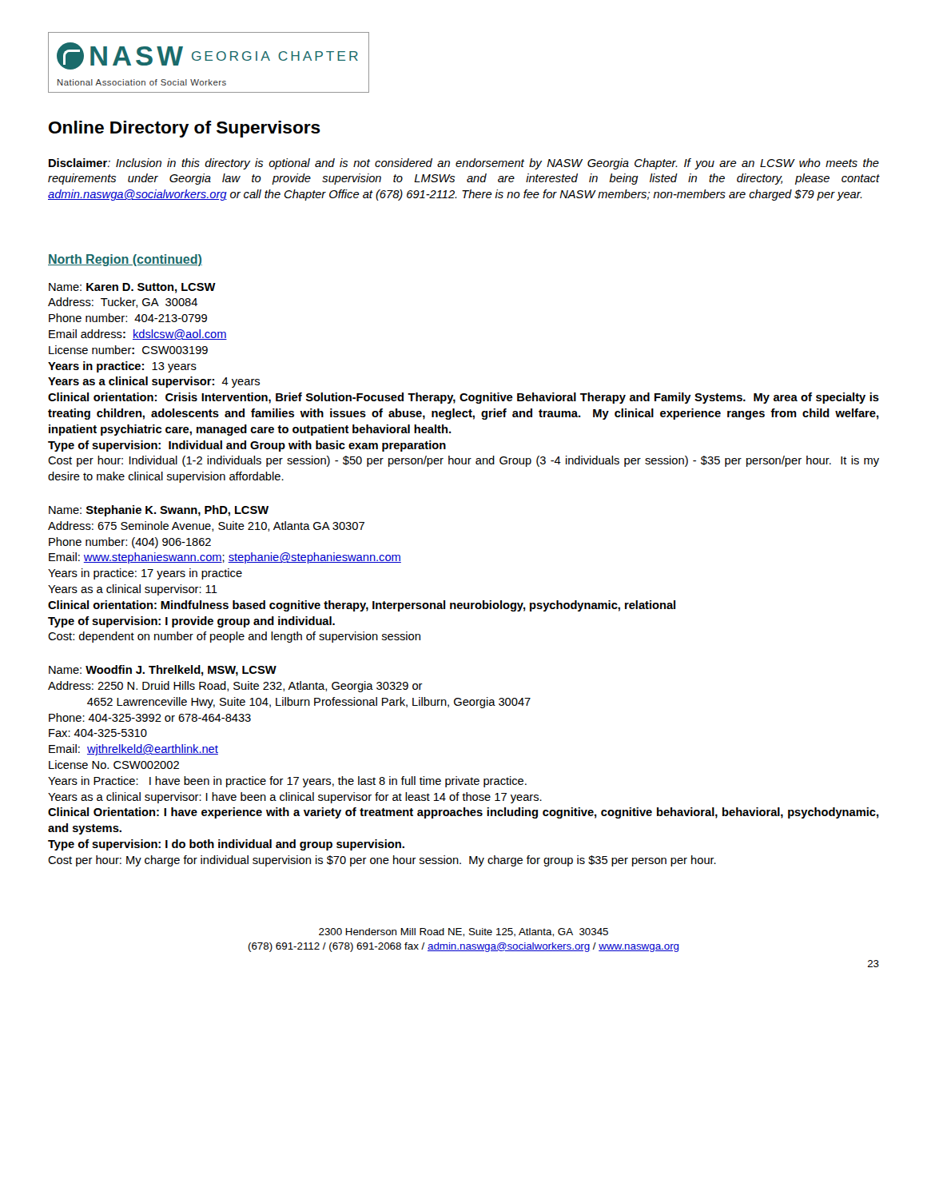NASW GEORGIA CHAPTER
National Association of Social Workers
Online Directory of Supervisors
Disclaimer: Inclusion in this directory is optional and is not considered an endorsement by NASW Georgia Chapter. If you are an LCSW who meets the requirements under Georgia law to provide supervision to LMSWs and are interested in being listed in the directory, please contact admin.naswga@socialworkers.org or call the Chapter Office at (678) 691-2112. There is no fee for NASW members; non-members are charged $79 per year.
North Region (continued)
Name: Karen D. Sutton, LCSW
Address: Tucker, GA 30084
Phone number: 404-213-0799
Email address: kdslcsw@aol.com
License number: CSW003199
Years in practice: 13 years
Years as a clinical supervisor: 4 years
Clinical orientation: Crisis Intervention, Brief Solution-Focused Therapy, Cognitive Behavioral Therapy and Family Systems. My area of specialty is treating children, adolescents and families with issues of abuse, neglect, grief and trauma. My clinical experience ranges from child welfare, inpatient psychiatric care, managed care to outpatient behavioral health.
Type of supervision: Individual and Group with basic exam preparation
Cost per hour: Individual (1-2 individuals per session) - $50 per person/per hour and Group (3 -4 individuals per session) - $35 per person/per hour. It is my desire to make clinical supervision affordable.
Name: Stephanie K. Swann, PhD, LCSW
Address: 675 Seminole Avenue, Suite 210, Atlanta GA 30307
Phone number: (404) 906-1862
Email: www.stephanieswann.com; stephanie@stephanieswann.com
Years in practice: 17 years in practice
Years as a clinical supervisor: 11
Clinical orientation: Mindfulness based cognitive therapy, Interpersonal neurobiology, psychodynamic, relational
Type of supervision: I provide group and individual.
Cost: dependent on number of people and length of supervision session
Name: Woodfin J. Threlkeld, MSW, LCSW
Address: 2250 N. Druid Hills Road, Suite 232, Atlanta, Georgia 30329 or
4652 Lawrenceville Hwy, Suite 104, Lilburn Professional Park, Lilburn, Georgia 30047
Phone: 404-325-3992 or 678-464-8433
Fax: 404-325-5310
Email: wjthrelkeld@earthlink.net
License No. CSW002002
Years in Practice: I have been in practice for 17 years, the last 8 in full time private practice.
Years as a clinical supervisor: I have been a clinical supervisor for at least 14 of those 17 years.
Clinical Orientation: I have experience with a variety of treatment approaches including cognitive, cognitive behavioral, behavioral, psychodynamic, and systems.
Type of supervision: I do both individual and group supervision.
Cost per hour: My charge for individual supervision is $70 per one hour session. My charge for group is $35 per person per hour.
2300 Henderson Mill Road NE, Suite 125, Atlanta, GA 30345
(678) 691-2112 / (678) 691-2068 fax / admin.naswga@socialworkers.org / www.naswga.org
23